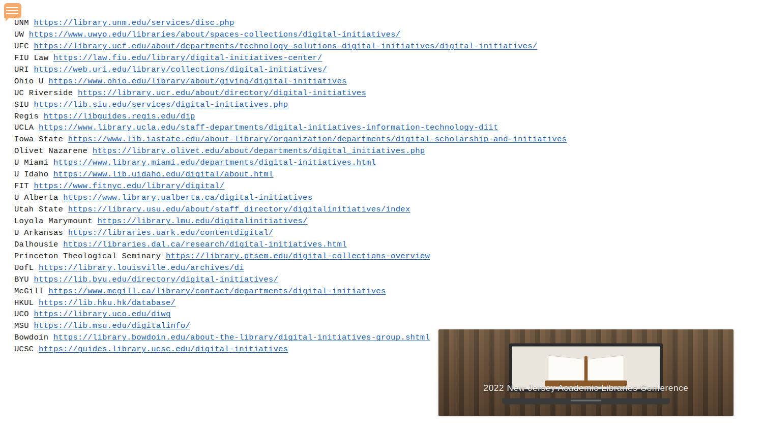UNM https://library.unm.edu/services/disc.php
UW https://www.uwyo.edu/libraries/about/spaces-collections/digital-initiatives/
UFC https://library.ucf.edu/about/departments/technology-solutions-digital-initiatives/digital-initiatives/
FIU Law https://law.fiu.edu/library/digital-initiatives-center/
URI https://web.uri.edu/library/collections/digital-initiatives/
Ohio U https://www.ohio.edu/library/about/giving/digital-initiatives
UC Riverside https://library.ucr.edu/about/directory/digital-initiatives
SIU https://lib.siu.edu/services/digital-initiatives.php
Regis https://libguides.regis.edu/dip
UCLA https://www.library.ucla.edu/staff-departments/digital-initiatives-information-technology-diit
Iowa State https://www.lib.iastate.edu/about-library/organization/departments/digital-scholarship-and-initiatives
Olivet Nazarene https://library.olivet.edu/about/departments/digital_initiatives.php
U Miami https://www.library.miami.edu/departments/digital-initiatives.html
U Idaho https://www.lib.uidaho.edu/digital/about.html
FIT https://www.fitnyc.edu/library/digital/
U Alberta https://www.library.ualberta.ca/digital-initiatives
Utah State https://library.usu.edu/about/staff_directory/digitalinitiatives/index
Loyola Marymount https://library.lmu.edu/digitalinitiatives/
U Arkansas https://libraries.uark.edu/contentdigital/
Dalhousie https://libraries.dal.ca/research/digital-initiatives.html
Princeton Theological Seminary https://library.ptsem.edu/digital-collections-overview
UofL https://library.louisville.edu/archives/di
BYU https://lib.byu.edu/directory/digital-initiatives/
McGill https://www.mcgill.ca/library/contact/departments/digital-initiatives
HKUL https://lib.hku.hk/database/
UCO https://library.uco.edu/diwg
MSU https://lib.msu.edu/digitalinfo/
Bowdoin https://library.bowdoin.edu/about-the-library/digital-initiatives-group.shtml
UCSC https://guides.library.ucsc.edu/digital-initiatives
2022 New Jersey Academic Libraries Conference